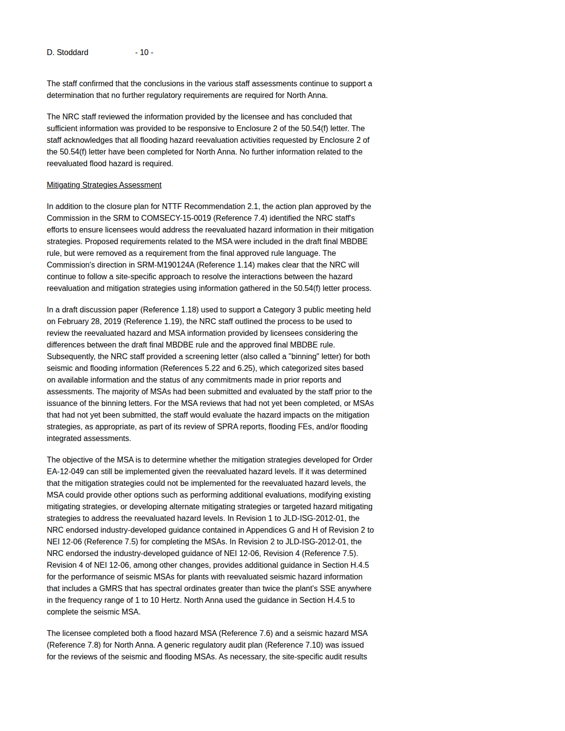D. Stoddard - 10 -
The staff confirmed that the conclusions in the various staff assessments continue to support a determination that no further regulatory requirements are required for North Anna.
The NRC staff reviewed the information provided by the licensee and has concluded that sufficient information was provided to be responsive to Enclosure 2 of the 50.54(f) letter. The staff acknowledges that all flooding hazard reevaluation activities requested by Enclosure 2 of the 50.54(f) letter have been completed for North Anna. No further information related to the reevaluated flood hazard is required.
Mitigating Strategies Assessment
In addition to the closure plan for NTTF Recommendation 2.1, the action plan approved by the Commission in the SRM to COMSECY-15-0019 (Reference 7.4) identified the NRC staff's efforts to ensure licensees would address the reevaluated hazard information in their mitigation strategies. Proposed requirements related to the MSA were included in the draft final MBDBE rule, but were removed as a requirement from the final approved rule language. The Commission's direction in SRM-M190124A (Reference 1.14) makes clear that the NRC will continue to follow a site-specific approach to resolve the interactions between the hazard reevaluation and mitigation strategies using information gathered in the 50.54(f) letter process.
In a draft discussion paper (Reference 1.18) used to support a Category 3 public meeting held on February 28, 2019 (Reference 1.19), the NRC staff outlined the process to be used to review the reevaluated hazard and MSA information provided by licensees considering the differences between the draft final MBDBE rule and the approved final MBDBE rule. Subsequently, the NRC staff provided a screening letter (also called a "binning" letter) for both seismic and flooding information (References 5.22 and 6.25), which categorized sites based on available information and the status of any commitments made in prior reports and assessments. The majority of MSAs had been submitted and evaluated by the staff prior to the issuance of the binning letters. For the MSA reviews that had not yet been completed, or MSAs that had not yet been submitted, the staff would evaluate the hazard impacts on the mitigation strategies, as appropriate, as part of its review of SPRA reports, flooding FEs, and/or flooding integrated assessments.
The objective of the MSA is to determine whether the mitigation strategies developed for Order EA-12-049 can still be implemented given the reevaluated hazard levels. If it was determined that the mitigation strategies could not be implemented for the reevaluated hazard levels, the MSA could provide other options such as performing additional evaluations, modifying existing mitigating strategies, or developing alternate mitigating strategies or targeted hazard mitigating strategies to address the reevaluated hazard levels. In Revision 1 to JLD-ISG-2012-01, the NRC endorsed industry-developed guidance contained in Appendices G and H of Revision 2 to NEI 12-06 (Reference 7.5) for completing the MSAs. In Revision 2 to JLD-ISG-2012-01, the NRC endorsed the industry-developed guidance of NEI 12-06, Revision 4 (Reference 7.5). Revision 4 of NEI 12-06, among other changes, provides additional guidance in Section H.4.5 for the performance of seismic MSAs for plants with reevaluated seismic hazard information that includes a GMRS that has spectral ordinates greater than twice the plant's SSE anywhere in the frequency range of 1 to 10 Hertz. North Anna used the guidance in Section H.4.5 to complete the seismic MSA.
The licensee completed both a flood hazard MSA (Reference 7.6) and a seismic hazard MSA (Reference 7.8) for North Anna. A generic regulatory audit plan (Reference 7.10) was issued for the reviews of the seismic and flooding MSAs. As necessary, the site-specific audit results